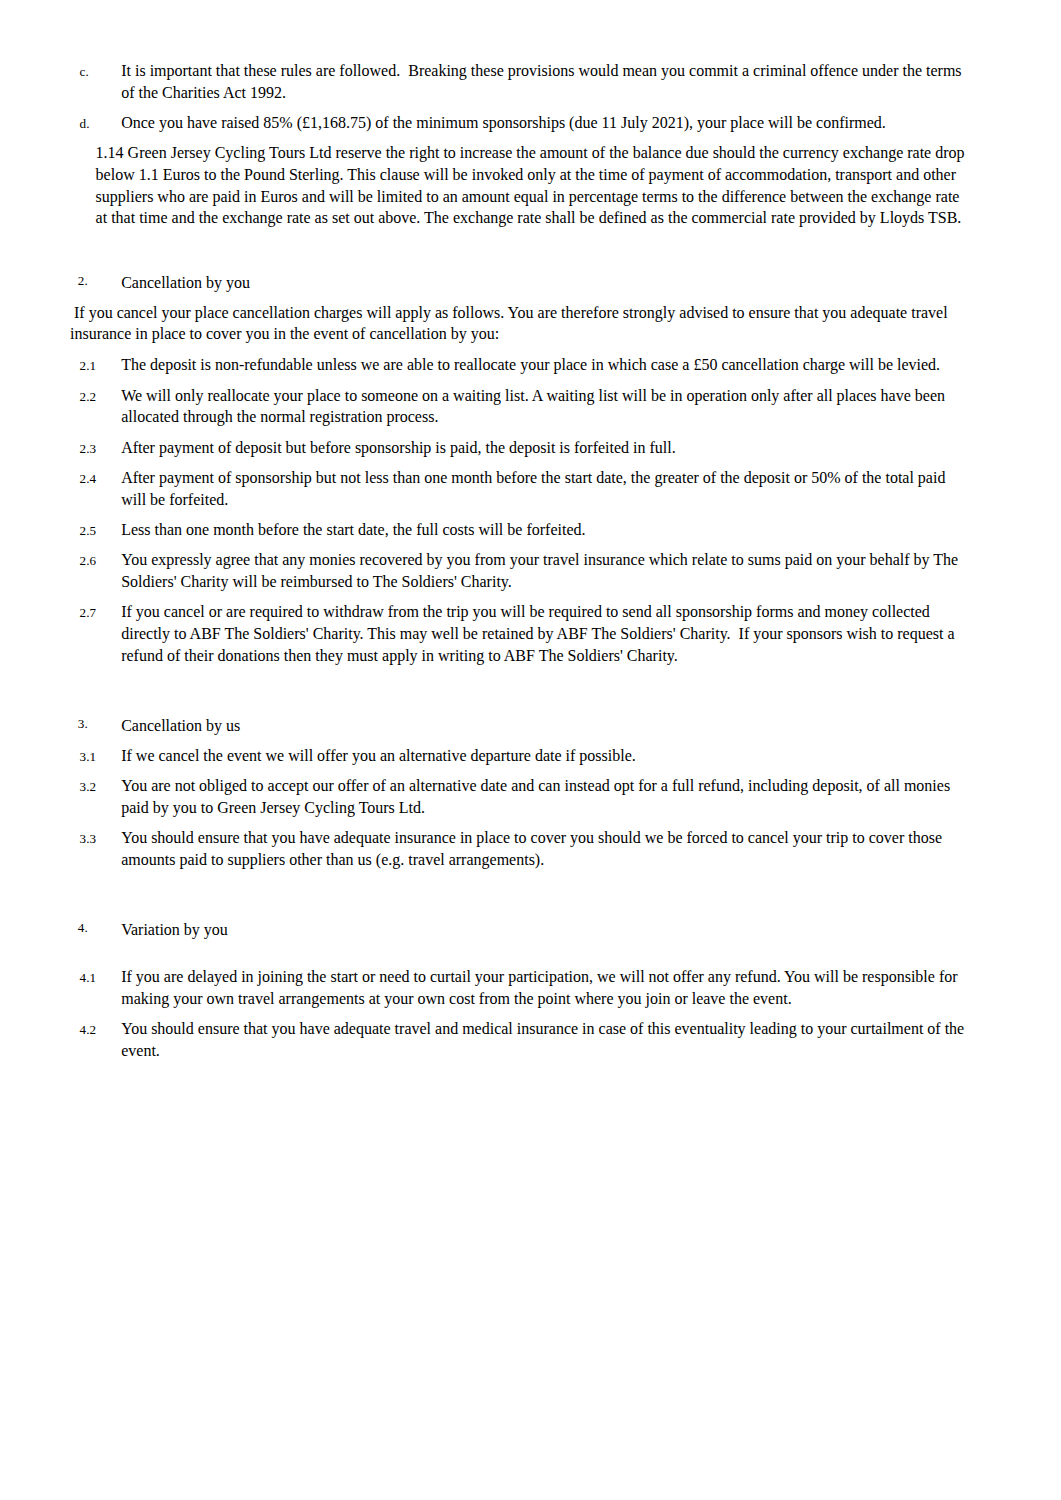c. It is important that these rules are followed. Breaking these provisions would mean you commit a criminal offence under the terms of the Charities Act 1992.
d. Once you have raised 85% (£1,168.75) of the minimum sponsorships (due 11 July 2021), your place will be confirmed.
1.14 Green Jersey Cycling Tours Ltd reserve the right to increase the amount of the balance due should the currency exchange rate drop below 1.1 Euros to the Pound Sterling. This clause will be invoked only at the time of payment of accommodation, transport and other suppliers who are paid in Euros and will be limited to an amount equal in percentage terms to the difference between the exchange rate at that time and the exchange rate as set out above. The exchange rate shall be defined as the commercial rate provided by Lloyds TSB.
2. Cancellation by you
If you cancel your place cancellation charges will apply as follows. You are therefore strongly advised to ensure that you adequate travel insurance in place to cover you in the event of cancellation by you:
2.1 The deposit is non-refundable unless we are able to reallocate your place in which case a £50 cancellation charge will be levied.
2.2 We will only reallocate your place to someone on a waiting list. A waiting list will be in operation only after all places have been allocated through the normal registration process.
2.3 After payment of deposit but before sponsorship is paid, the deposit is forfeited in full.
2.4 After payment of sponsorship but not less than one month before the start date, the greater of the deposit or 50% of the total paid will be forfeited.
2.5 Less than one month before the start date, the full costs will be forfeited.
2.6 You expressly agree that any monies recovered by you from your travel insurance which relate to sums paid on your behalf by The Soldiers' Charity will be reimbursed to The Soldiers' Charity.
2.7 If you cancel or are required to withdraw from the trip you will be required to send all sponsorship forms and money collected directly to ABF The Soldiers' Charity. This may well be retained by ABF The Soldiers' Charity. If your sponsors wish to request a refund of their donations then they must apply in writing to ABF The Soldiers' Charity.
3. Cancellation by us
3.1 If we cancel the event we will offer you an alternative departure date if possible.
3.2 You are not obliged to accept our offer of an alternative date and can instead opt for a full refund, including deposit, of all monies paid by you to Green Jersey Cycling Tours Ltd.
3.3 You should ensure that you have adequate insurance in place to cover you should we be forced to cancel your trip to cover those amounts paid to suppliers other than us (e.g. travel arrangements).
4. Variation by you
4.1 If you are delayed in joining the start or need to curtail your participation, we will not offer any refund. You will be responsible for making your own travel arrangements at your own cost from the point where you join or leave the event.
4.2 You should ensure that you have adequate travel and medical insurance in case of this eventuality leading to your curtailment of the event.